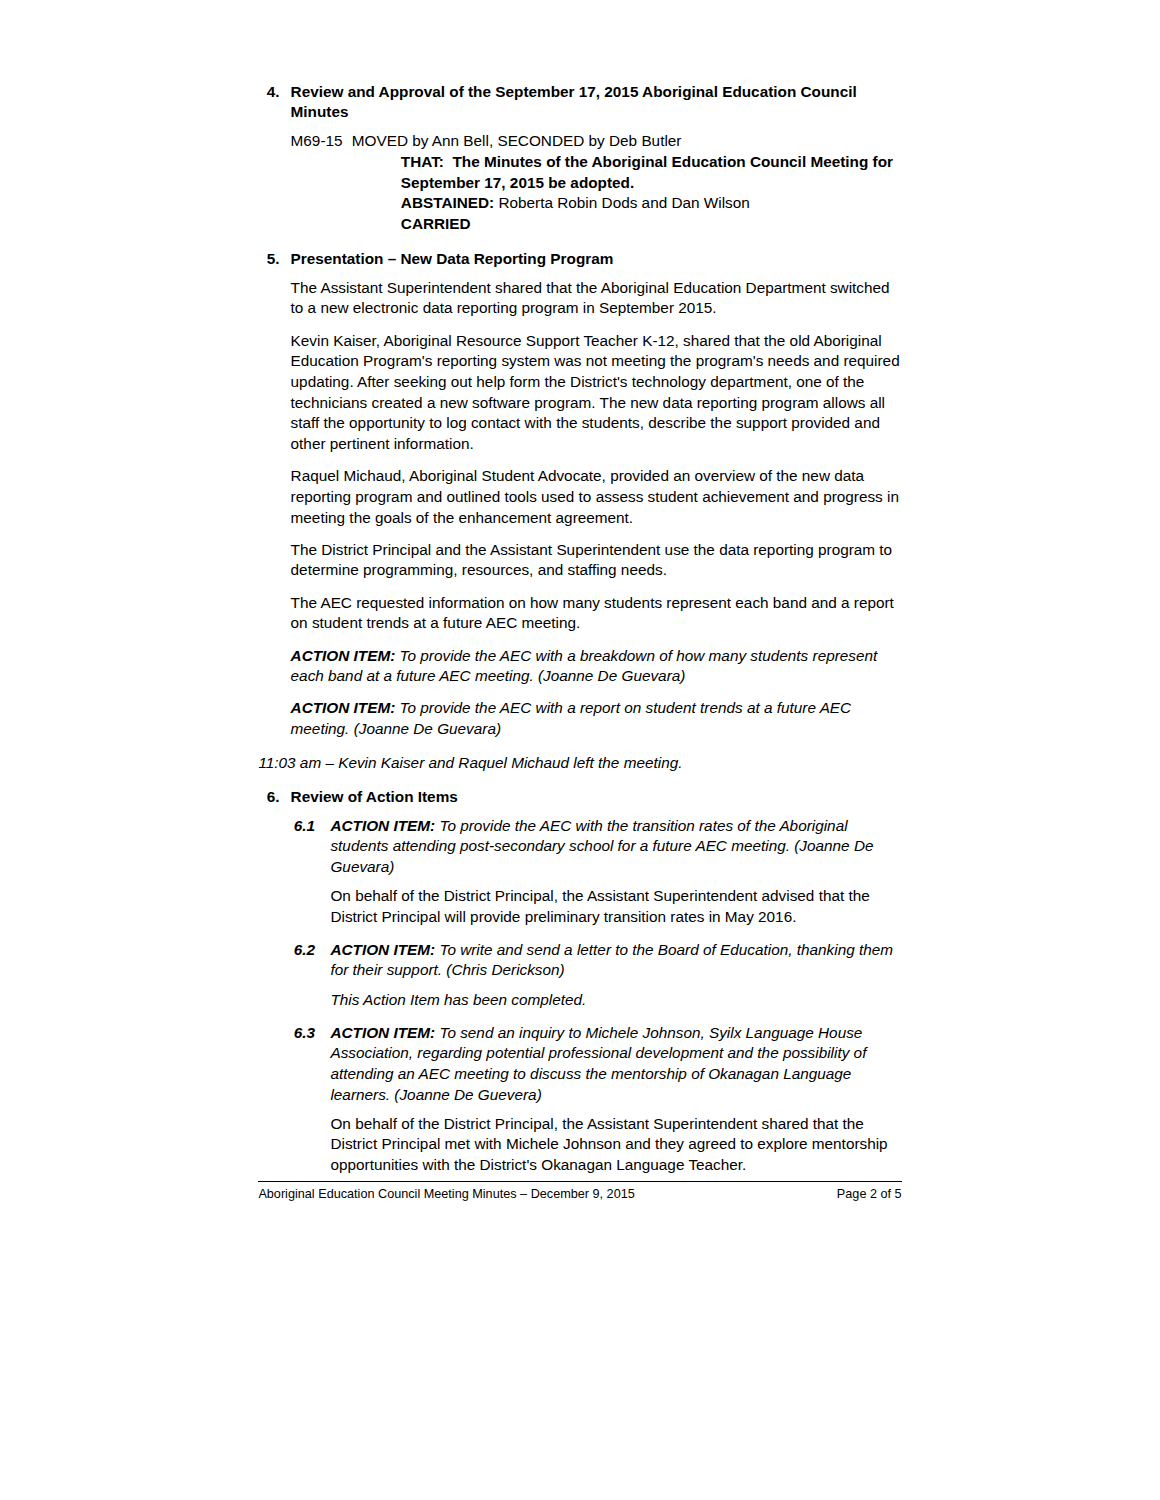4.
Review and Approval of the September 17, 2015 Aboriginal Education Council Minutes
M69-15
MOVED by Ann Bell, SECONDED by Deb Butler
THAT: The Minutes of the Aboriginal Education Council Meeting for September 17, 2015 be adopted.
ABSTAINED: Roberta Robin Dods and Dan Wilson
CARRIED
5.
Presentation – New Data Reporting Program
The Assistant Superintendent shared that the Aboriginal Education Department switched to a new electronic data reporting program in September 2015.
Kevin Kaiser, Aboriginal Resource Support Teacher K-12, shared that the old Aboriginal Education Program's reporting system was not meeting the program's needs and required updating. After seeking out help form the District's technology department, one of the technicians created a new software program. The new data reporting program allows all staff the opportunity to log contact with the students, describe the support provided and other pertinent information.
Raquel Michaud, Aboriginal Student Advocate, provided an overview of the new data reporting program and outlined tools used to assess student achievement and progress in meeting the goals of the enhancement agreement.
The District Principal and the Assistant Superintendent use the data reporting program to determine programming, resources, and staffing needs.
The AEC requested information on how many students represent each band and a report on student trends at a future AEC meeting.
ACTION ITEM: To provide the AEC with a breakdown of how many students represent each band at a future AEC meeting. (Joanne De Guevara)
ACTION ITEM: To provide the AEC with a report on student trends at a future AEC meeting. (Joanne De Guevara)
11:03 am – Kevin Kaiser and Raquel Michaud left the meeting.
6.
Review of Action Items
6.1
ACTION ITEM: To provide the AEC with the transition rates of the Aboriginal students attending post-secondary school for a future AEC meeting. (Joanne De Guevara)
On behalf of the District Principal, the Assistant Superintendent advised that the District Principal will provide preliminary transition rates in May 2016.
6.2
ACTION ITEM: To write and send a letter to the Board of Education, thanking them for their support. (Chris Derickson)
This Action Item has been completed.
6.3
ACTION ITEM: To send an inquiry to Michele Johnson, Syilx Language House Association, regarding potential professional development and the possibility of attending an AEC meeting to discuss the mentorship of Okanagan Language learners. (Joanne De Guevera)
On behalf of the District Principal, the Assistant Superintendent shared that the District Principal met with Michele Johnson and they agreed to explore mentorship opportunities with the District's Okanagan Language Teacher.
Aboriginal Education Council Meeting Minutes – December 9, 2015 Page 2 of 5